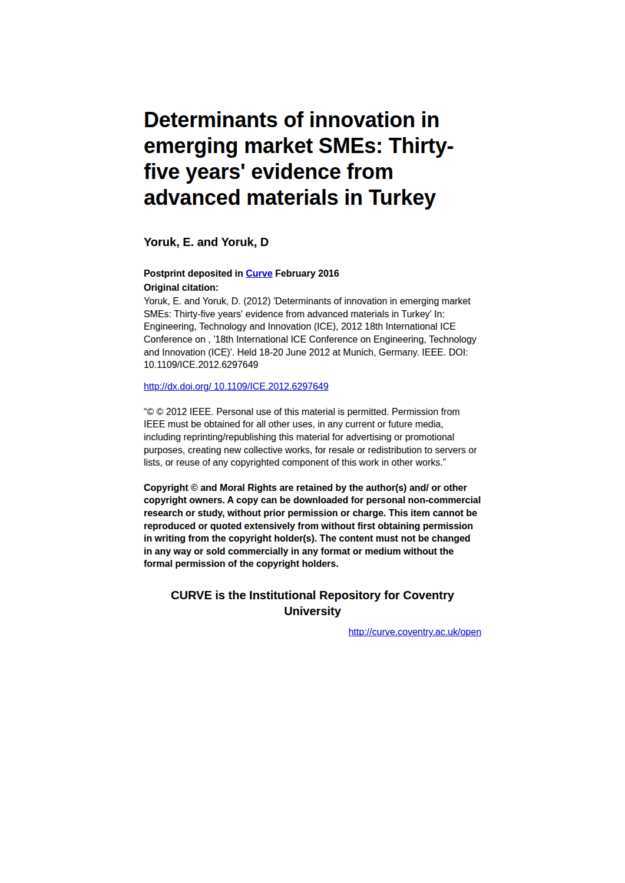Determinants of innovation in emerging market SMEs: Thirty-five years' evidence from advanced materials in Turkey
Yoruk, E. and Yoruk, D
Postprint deposited in Curve February 2016
Original citation:
Yoruk, E. and Yoruk, D. (2012) 'Determinants of innovation in emerging market SMEs: Thirty-five years' evidence from advanced materials in Turkey' In: Engineering, Technology and Innovation (ICE), 2012 18th International ICE Conference on , '18th International ICE Conference on Engineering, Technology and Innovation (ICE)'. Held 18-20 June 2012 at Munich, Germany. IEEE. DOI: 10.1109/ICE.2012.6297649
http://dx.doi.org/ 10.1109/ICE.2012.6297649
“© © 2012 IEEE. Personal use of this material is permitted. Permission from IEEE must be obtained for all other uses, in any current or future media, including reprinting/republishing this material for advertising or promotional purposes, creating new collective works, for resale or redistribution to servers or lists, or reuse of any copyrighted component of this work in other works.”
Copyright © and Moral Rights are retained by the author(s) and/ or other copyright owners. A copy can be downloaded for personal non-commercial research or study, without prior permission or charge. This item cannot be reproduced or quoted extensively from without first obtaining permission in writing from the copyright holder(s). The content must not be changed in any way or sold commercially in any format or medium without the formal permission of the copyright holders.
CURVE is the Institutional Repository for Coventry University
http://curve.coventry.ac.uk/open